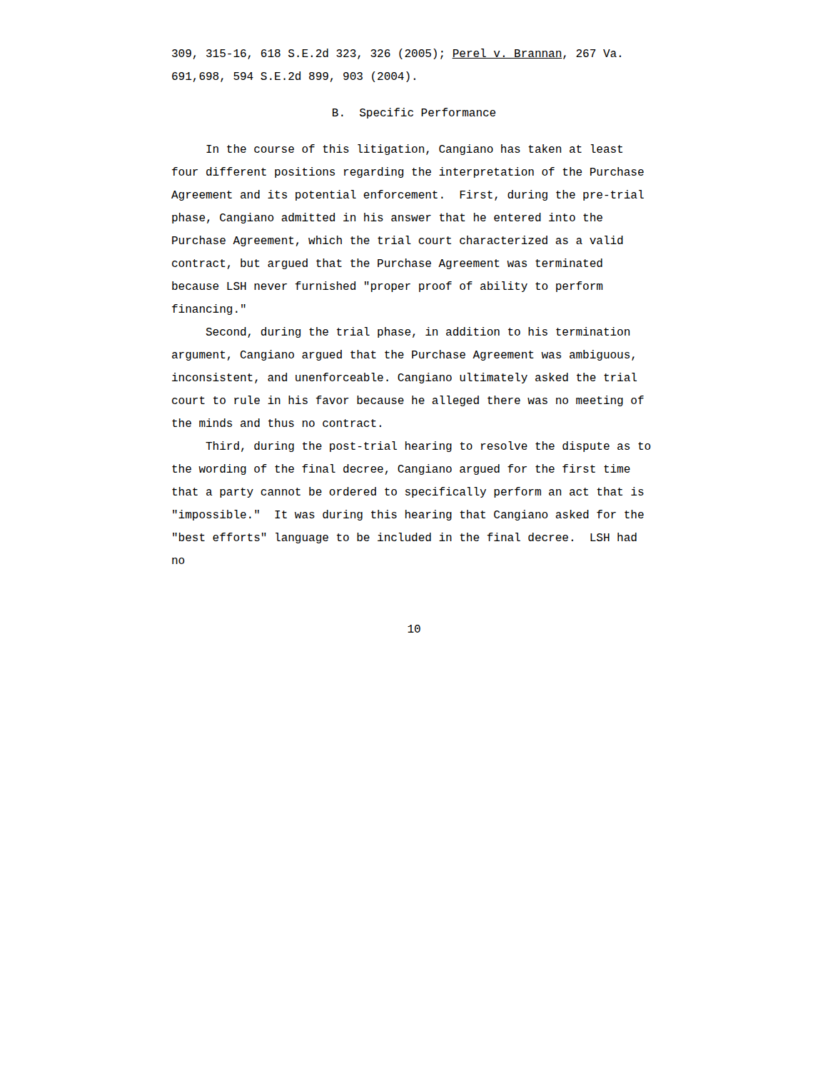309, 315-16, 618 S.E.2d 323, 326 (2005); Perel v. Brannan, 267 Va. 691,698, 594 S.E.2d 899, 903 (2004).
B. Specific Performance
In the course of this litigation, Cangiano has taken at least four different positions regarding the interpretation of the Purchase Agreement and its potential enforcement. First, during the pre-trial phase, Cangiano admitted in his answer that he entered into the Purchase Agreement, which the trial court characterized as a valid contract, but argued that the Purchase Agreement was terminated because LSH never furnished "proper proof of ability to perform financing."
Second, during the trial phase, in addition to his termination argument, Cangiano argued that the Purchase Agreement was ambiguous, inconsistent, and unenforceable. Cangiano ultimately asked the trial court to rule in his favor because he alleged there was no meeting of the minds and thus no contract.
Third, during the post-trial hearing to resolve the dispute as to the wording of the final decree, Cangiano argued for the first time that a party cannot be ordered to specifically perform an act that is "impossible." It was during this hearing that Cangiano asked for the "best efforts" language to be included in the final decree. LSH had no
10